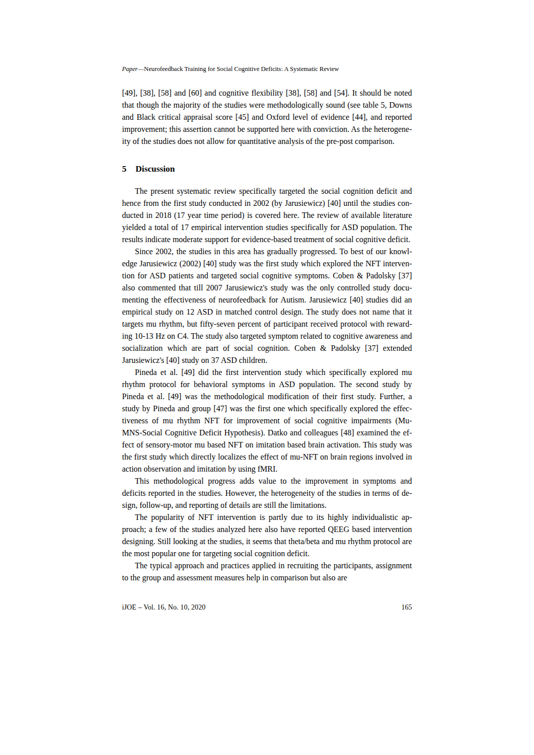Paper—Neurofeedback Training for Social Cognitive Deficits: A Systematic Review
[49], [38], [58] and [60] and cognitive flexibility [38], [58] and [54]. It should be noted that though the majority of the studies were methodologically sound (see table 5, Downs and Black critical appraisal score [45] and Oxford level of evidence [44], and reported improvement; this assertion cannot be supported here with conviction. As the heterogeneity of the studies does not allow for quantitative analysis of the pre-post comparison.
5 Discussion
The present systematic review specifically targeted the social cognition deficit and hence from the first study conducted in 2002 (by Jarusiewicz) [40] until the studies conducted in 2018 (17 year time period) is covered here. The review of available literature yielded a total of 17 empirical intervention studies specifically for ASD population. The results indicate moderate support for evidence-based treatment of social cognitive deficit.
Since 2002, the studies in this area has gradually progressed. To best of our knowledge Jarusiewicz (2002) [40] study was the first study which explored the NFT intervention for ASD patients and targeted social cognitive symptoms. Coben & Padolsky [37] also commented that till 2007 Jarusiewicz's study was the only controlled study documenting the effectiveness of neurofeedback for Autism. Jarusiewicz [40] studies did an empirical study on 12 ASD in matched control design. The study does not name that it targets mu rhythm, but fifty-seven percent of participant received protocol with rewarding 10-13 Hz on C4. The study also targeted symptom related to cognitive awareness and socialization which are part of social cognition. Coben & Padolsky [37] extended Jarusiewicz's [40] study on 37 ASD children.
Pineda et al. [49] did the first intervention study which specifically explored mu rhythm protocol for behavioral symptoms in ASD population. The second study by Pineda et al. [49] was the methodological modification of their first study. Further, a study by Pineda and group [47] was the first one which specifically explored the effectiveness of mu rhythm NFT for improvement of social cognitive impairments (Mu- MNS-Social Cognitive Deficit Hypothesis). Datko and colleagues [48] examined the effect of sensory-motor mu based NFT on imitation based brain activation. This study was the first study which directly localizes the effect of mu-NFT on brain regions involved in action observation and imitation by using fMRI.
This methodological progress adds value to the improvement in symptoms and deficits reported in the studies. However, the heterogeneity of the studies in terms of design, follow-up, and reporting of details are still the limitations.
The popularity of NFT intervention is partly due to its highly individualistic approach; a few of the studies analyzed here also have reported QEEG based intervention designing. Still looking at the studies, it seems that theta/beta and mu rhythm protocol are the most popular one for targeting social cognition deficit.
The typical approach and practices applied in recruiting the participants, assignment to the group and assessment measures help in comparison but also are
iJOE – Vol. 16, No. 10, 2020 165